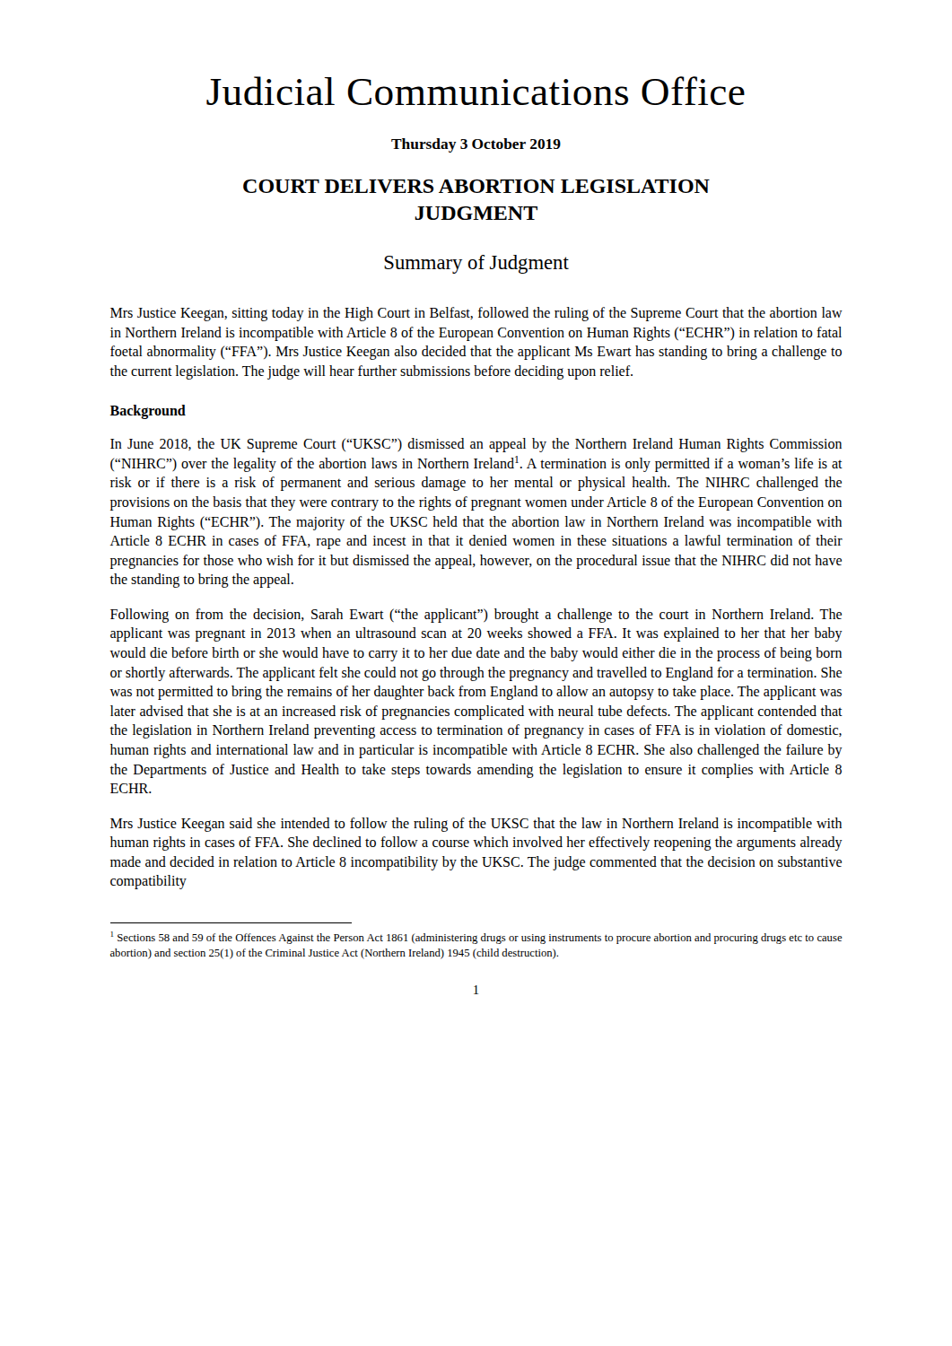Judicial Communications Office
Thursday 3 October 2019
COURT DELIVERS ABORTION LEGISLATION
JUDGMENT
Summary of Judgment
Mrs Justice Keegan, sitting today in the High Court in Belfast, followed the ruling of the Supreme Court that the abortion law in Northern Ireland is incompatible with Article 8 of the European Convention on Human Rights (“ECHR”) in relation to fatal foetal abnormality (“FFA”). Mrs Justice Keegan also decided that the applicant Ms Ewart has standing to bring a challenge to the current legislation. The judge will hear further submissions before deciding upon relief.
Background
In June 2018, the UK Supreme Court (“UKSC”) dismissed an appeal by the Northern Ireland Human Rights Commission (“NIHRC”) over the legality of the abortion laws in Northern Ireland1. A termination is only permitted if a woman’s life is at risk or if there is a risk of permanent and serious damage to her mental or physical health. The NIHRC challenged the provisions on the basis that they were contrary to the rights of pregnant women under Article 8 of the European Convention on Human Rights (“ECHR”). The majority of the UKSC held that the abortion law in Northern Ireland was incompatible with Article 8 ECHR in cases of FFA, rape and incest in that it denied women in these situations a lawful termination of their pregnancies for those who wish for it but dismissed the appeal, however, on the procedural issue that the NIHRC did not have the standing to bring the appeal.
Following on from the decision, Sarah Ewart (“the applicant”) brought a challenge to the court in Northern Ireland. The applicant was pregnant in 2013 when an ultrasound scan at 20 weeks showed a FFA. It was explained to her that her baby would die before birth or she would have to carry it to her due date and the baby would either die in the process of being born or shortly afterwards. The applicant felt she could not go through the pregnancy and travelled to England for a termination. She was not permitted to bring the remains of her daughter back from England to allow an autopsy to take place. The applicant was later advised that she is at an increased risk of pregnancies complicated with neural tube defects. The applicant contended that the legislation in Northern Ireland preventing access to termination of pregnancy in cases of FFA is in violation of domestic, human rights and international law and in particular is incompatible with Article 8 ECHR. She also challenged the failure by the Departments of Justice and Health to take steps towards amending the legislation to ensure it complies with Article 8 ECHR.
Mrs Justice Keegan said she intended to follow the ruling of the UKSC that the law in Northern Ireland is incompatible with human rights in cases of FFA. She declined to follow a course which involved her effectively reopening the arguments already made and decided in relation to Article 8 incompatibility by the UKSC. The judge commented that the decision on substantive compatibility
1 Sections 58 and 59 of the Offences Against the Person Act 1861 (administering drugs or using instruments to procure abortion and procuring drugs etc to cause abortion) and section 25(1) of the Criminal Justice Act (Northern Ireland) 1945 (child destruction).
1